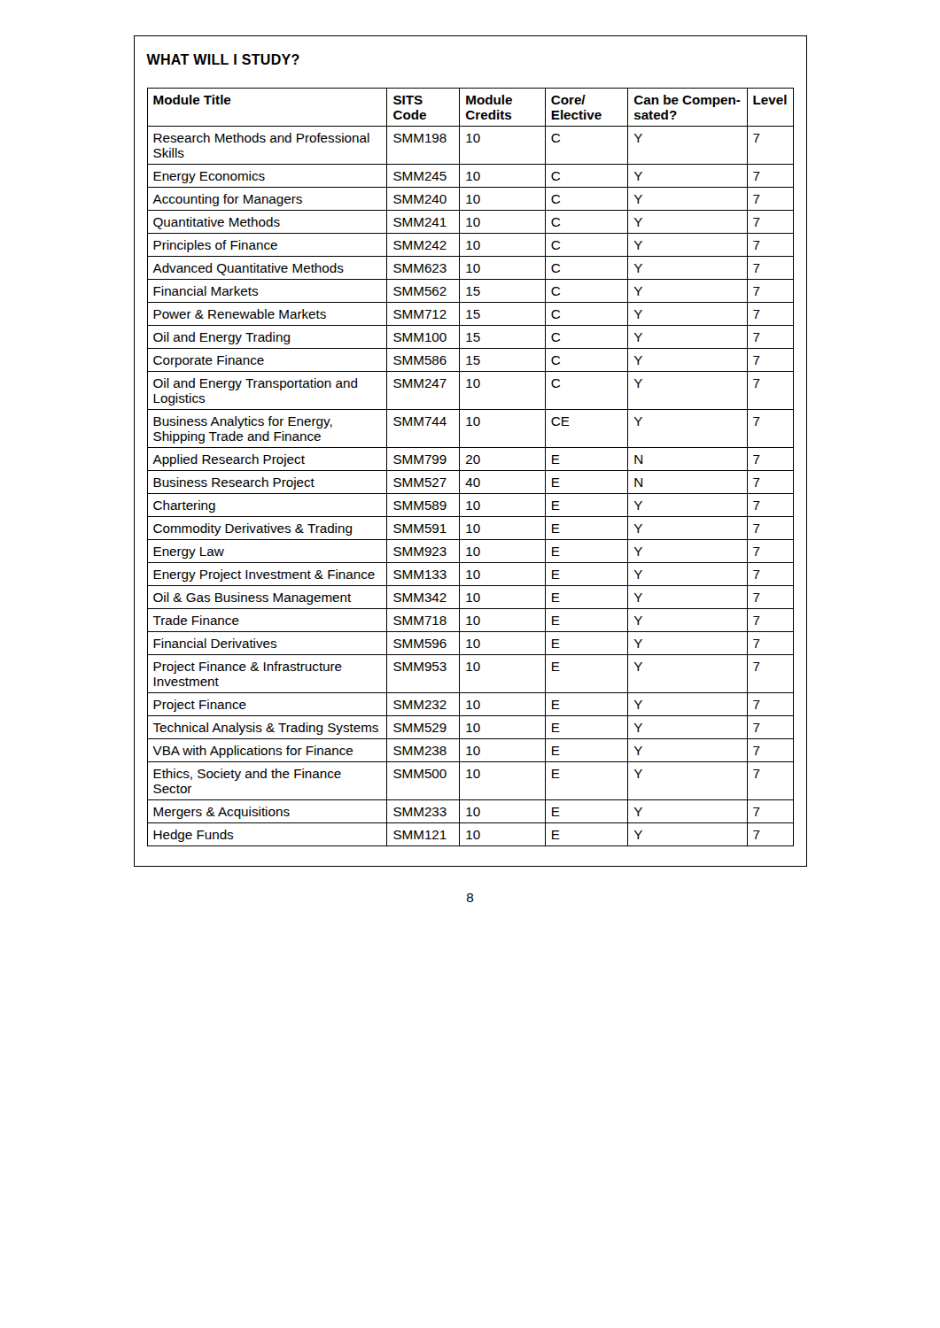WHAT WILL I STUDY?
| Module Title | SITS Code | Module Credits | Core/ Elective | Can be Compen-sated? | Level |
| --- | --- | --- | --- | --- | --- |
| Research Methods and Professional Skills | SMM198 | 10 | C | Y | 7 |
| Energy Economics | SMM245 | 10 | C | Y | 7 |
| Accounting for Managers | SMM240 | 10 | C | Y | 7 |
| Quantitative Methods | SMM241 | 10 | C | Y | 7 |
| Principles of Finance | SMM242 | 10 | C | Y | 7 |
| Advanced Quantitative Methods | SMM623 | 10 | C | Y | 7 |
| Financial Markets | SMM562 | 15 | C | Y | 7 |
| Power & Renewable Markets | SMM712 | 15 | C | Y | 7 |
| Oil and Energy Trading | SMM100 | 15 | C | Y | 7 |
| Corporate Finance | SMM586 | 15 | C | Y | 7 |
| Oil and Energy Transportation and Logistics | SMM247 | 10 | C | Y | 7 |
| Business Analytics for Energy, Shipping Trade and Finance | SMM744 | 10 | CE | Y | 7 |
| Applied Research Project | SMM799 | 20 | E | N | 7 |
| Business Research Project | SMM527 | 40 | E | N | 7 |
| Chartering | SMM589 | 10 | E | Y | 7 |
| Commodity Derivatives & Trading | SMM591 | 10 | E | Y | 7 |
| Energy Law | SMM923 | 10 | E | Y | 7 |
| Energy Project Investment & Finance | SMM133 | 10 | E | Y | 7 |
| Oil & Gas Business Management | SMM342 | 10 | E | Y | 7 |
| Trade Finance | SMM718 | 10 | E | Y | 7 |
| Financial Derivatives | SMM596 | 10 | E | Y | 7 |
| Project Finance & Infrastructure Investment | SMM953 | 10 | E | Y | 7 |
| Project Finance | SMM232 | 10 | E | Y | 7 |
| Technical Analysis & Trading Systems | SMM529 | 10 | E | Y | 7 |
| VBA with Applications for Finance | SMM238 | 10 | E | Y | 7 |
| Ethics, Society and the Finance Sector | SMM500 | 10 | E | Y | 7 |
| Mergers & Acquisitions | SMM233 | 10 | E | Y | 7 |
| Hedge Funds | SMM121 | 10 | E | Y | 7 |
8